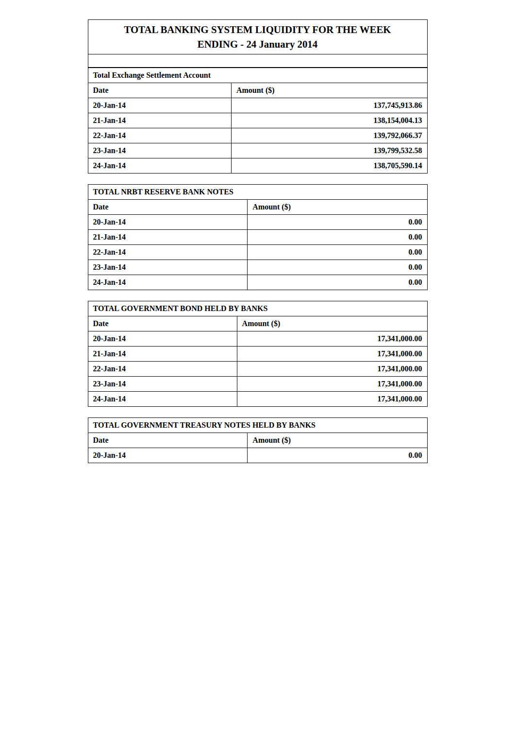TOTAL BANKING SYSTEM LIQUIDITY FOR THE WEEK ENDING - 24 January 2014
| Total Exchange Settlement Account |
| --- |
| Date | Amount ($) |
| 20-Jan-14 | 137,745,913.86 |
| 21-Jan-14 | 138,154,004.13 |
| 22-Jan-14 | 139,792,066.37 |
| 23-Jan-14 | 139,799,532.58 |
| 24-Jan-14 | 138,705,590.14 |
| TOTAL NRBT RESERVE BANK NOTES |
| --- |
| Date | Amount ($) |
| 20-Jan-14 | 0.00 |
| 21-Jan-14 | 0.00 |
| 22-Jan-14 | 0.00 |
| 23-Jan-14 | 0.00 |
| 24-Jan-14 | 0.00 |
| TOTAL GOVERNMENT BOND HELD BY BANKS |
| --- |
| Date | Amount ($) |
| 20-Jan-14 | 17,341,000.00 |
| 21-Jan-14 | 17,341,000.00 |
| 22-Jan-14 | 17,341,000.00 |
| 23-Jan-14 | 17,341,000.00 |
| 24-Jan-14 | 17,341,000.00 |
| TOTAL GOVERNMENT TREASURY NOTES HELD BY BANKS |
| --- |
| Date | Amount ($) |
| 20-Jan-14 | 0.00 |